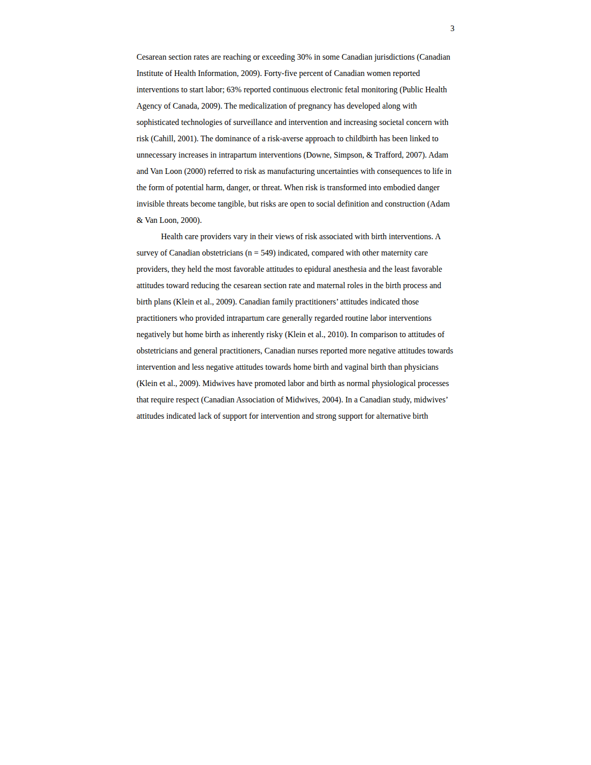3
Cesarean section rates are reaching or exceeding 30% in some Canadian jurisdictions (Canadian Institute of Health Information, 2009). Forty-five percent of Canadian women reported interventions to start labor; 63% reported continuous electronic fetal monitoring (Public Health Agency of Canada, 2009). The medicalization of pregnancy has developed along with sophisticated technologies of surveillance and intervention and increasing societal concern with risk (Cahill, 2001). The dominance of a risk-averse approach to childbirth has been linked to unnecessary increases in intrapartum interventions (Downe, Simpson, & Trafford, 2007). Adam and Van Loon (2000) referred to risk as manufacturing uncertainties with consequences to life in the form of potential harm, danger, or threat. When risk is transformed into embodied danger invisible threats become tangible, but risks are open to social definition and construction (Adam & Van Loon, 2000).
Health care providers vary in their views of risk associated with birth interventions. A survey of Canadian obstetricians (n = 549) indicated, compared with other maternity care providers, they held the most favorable attitudes to epidural anesthesia and the least favorable attitudes toward reducing the cesarean section rate and maternal roles in the birth process and birth plans (Klein et al., 2009). Canadian family practitioners’ attitudes indicated those practitioners who provided intrapartum care generally regarded routine labor interventions negatively but home birth as inherently risky (Klein et al., 2010). In comparison to attitudes of obstetricians and general practitioners, Canadian nurses reported more negative attitudes towards intervention and less negative attitudes towards home birth and vaginal birth than physicians (Klein et al., 2009). Midwives have promoted labor and birth as normal physiological processes that require respect (Canadian Association of Midwives, 2004). In a Canadian study, midwives’ attitudes indicated lack of support for intervention and strong support for alternative birth